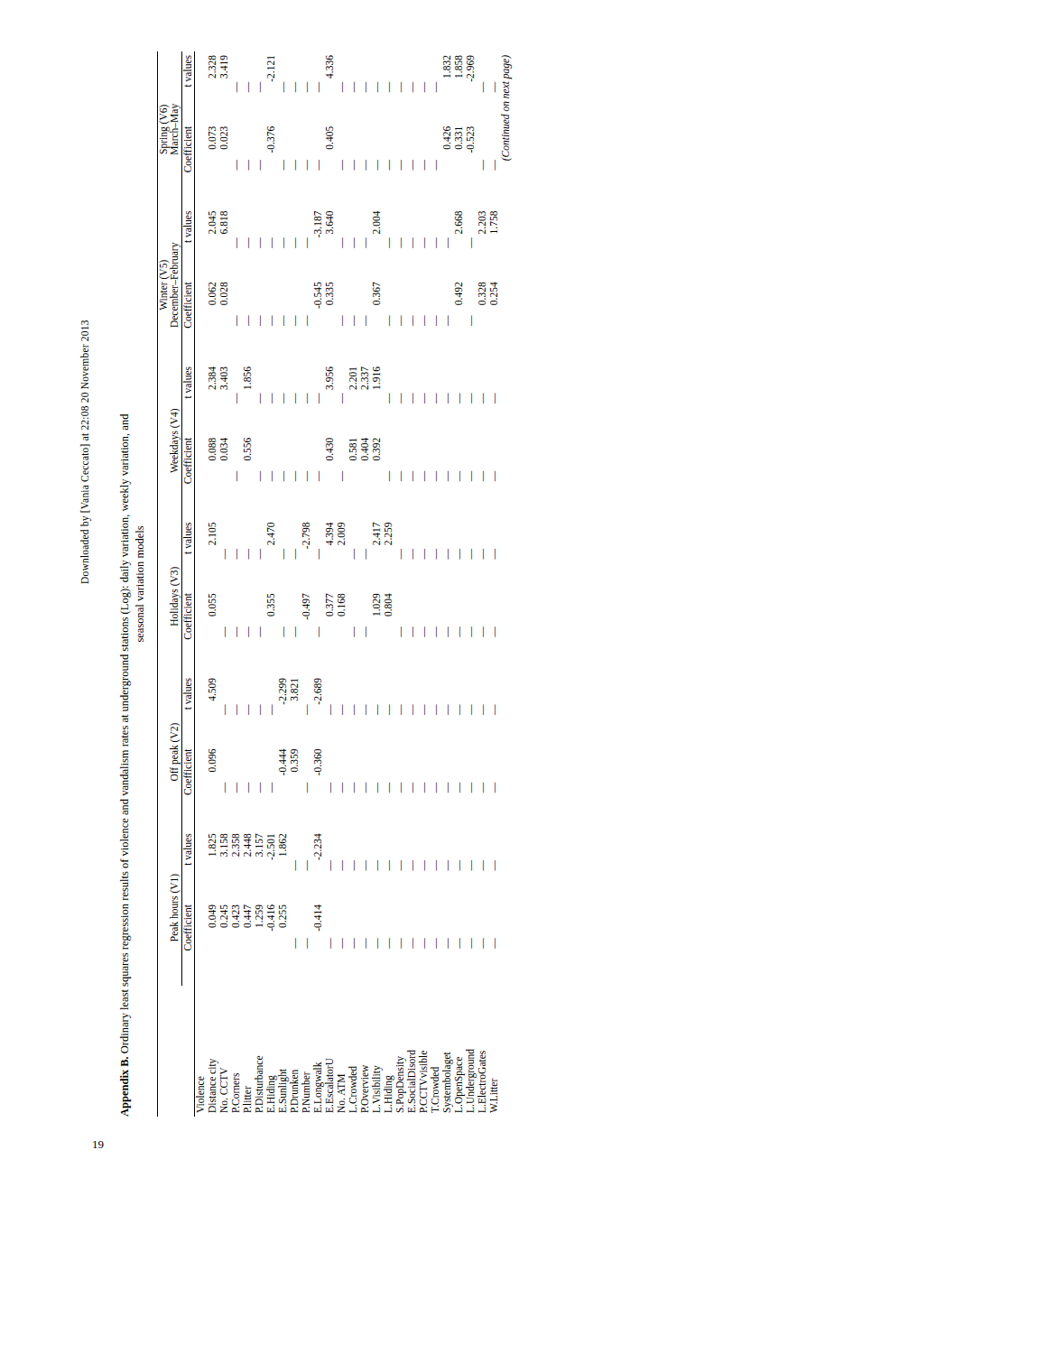Downloaded by [Vania Ceccato] at 22:08 20 November 2013
Appendix B. Ordinary least squares regression results of violence and vandalism rates at underground stations (Log): daily variation, weekly variation, and seasonal variation models
| | Peak hours (V1) | Off peak (V2) | Holidays (V3) | Weekdays (V4) | Winter (V5) December–February | Spring (V6) March–May |
| --- | --- | --- | --- | --- | --- | --- |
| | Coefficient | t values | Coefficient | t values | Coefficient | t values | Coefficient | t values | Coefficient | t values | Coefficient | t values |
| Violence | |
| Distance city | 0.049 | 1.825 | 0.096 | 4.509 | 0.055 | 2.105 | 0.088 | 2.384 | 0.062 | 2.045 | 0.073 | 2.328 |
| No. CCTV | 0.245 | 3.158 | — | — | — | — | 0.034 | 3.403 | 0.028 | 6.818 | 0.023 | 3.419 |
| P.Corners | 0.423 | 2.358 | — | — | — | — | — | — | — | — | — | — |
| P.litter | 0.447 | 2.448 | — | — | — | — | 0.556 | 1.856 | — | — | — | — |
| P.Disturbance | 1.259 | 3.157 | — | — | — | — | — | — | — | — | — | — |
| E.Hiding | -0.416 | -2.501 | — | — | 0.355 | 2.470 | — | — | — | — | -0.376 | -2.121 |
| E.Sunlight | 0.255 | 1.862 | -0.444 | -2.299 | — | — | — | — | — | — | — | — |
| P.Drunken | — | — | 0.359 | 3.821 | — | — | — | — | — | — | — | — |
| P.Number | — | — | — | — | -0.497 | -2.798 | — | — | — | — | — | — |
| E.Longwalk | -0.414 | -2.234 | -0.360 | -2.689 | — | — | — | — | -0.545 | -3.187 | — | — |
| E.EscalatorU | — | — | — | — | 0.377 | 4.394 | 0.430 | 3.956 | 0.335 | 3.640 | 0.405 | 4.336 |
| No. ATM | — | — | — | — | 0.168 | 2.009 | — | — | — | — | — | — |
| L.Crowded | — | — | — | — | — | — | 0.581 | 2.201 | — | — | — | — |
| P.Overview | — | — | — | — | — | — | 0.404 | 2.337 | — | — | — | — |
| L.Visibility | — | — | — | — | 1.029 | 2.417 | 0.392 | 1.916 | 0.367 | 2.004 | — | — |
| L.Hiding | — | — | — | — | 0.804 | 2.259 | — | — | — | — | — | — |
| S.PopDensity | — | — | — | — | — | — | — | — | — | — | — | — |
| E.SocialDisord | — | — | — | — | — | — | — | — | — | — | — | — |
| P.CCTVvisible | — | — | — | — | — | — | — | — | — | — | — | — |
| T.Crowded | — | — | — | — | — | — | — | — | — | — | — | — |
| Systembolaget | — | — | — | — | — | — | — | — | — | — | 0.426 | 1.832 |
| L.OpenSpace | — | — | — | — | — | — | — | — | 0.492 | 2.668 | 0.331 | 1.858 |
| L.Underground | — | — | — | — | — | — | — | — | — | — | -0.523 | -2.969 |
| L.ElectroGates | — | — | — | — | — | — | — | — | 0.328 | 2.203 | — | — |
| W.Litter | — | — | — | — | — | — | — | — | 0.254 | 1.758 | — | — |
| (Continued on next page) |
19